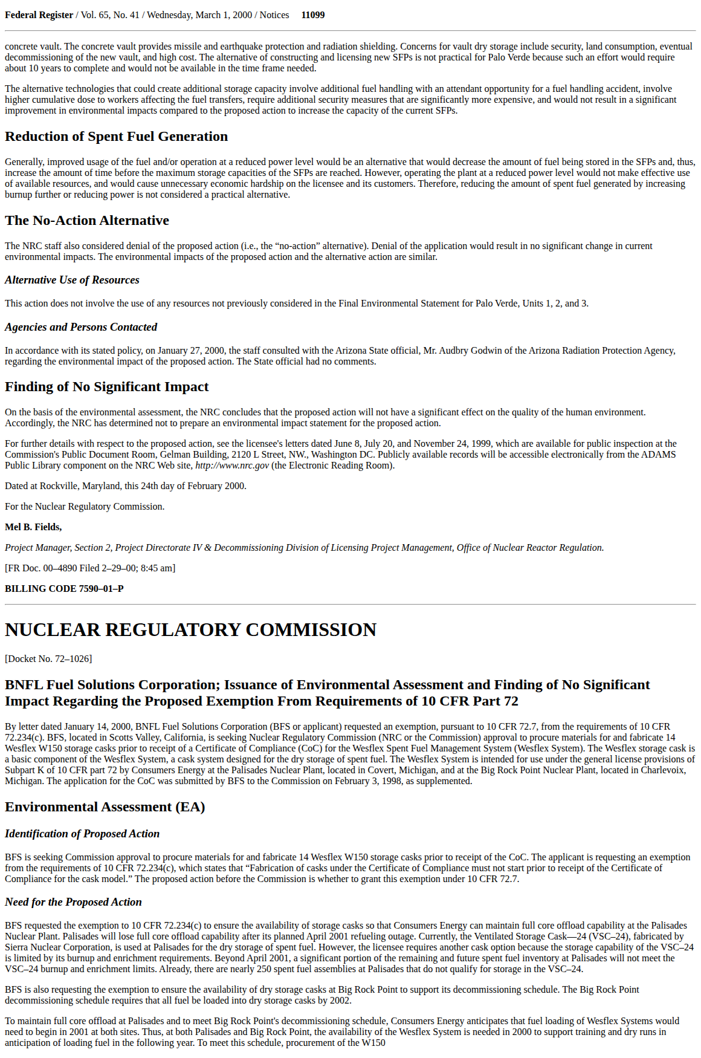Federal Register / Vol. 65, No. 41 / Wednesday, March 1, 2000 / Notices 11099
concrete vault. The concrete vault provides missile and earthquake protection and radiation shielding. Concerns for vault dry storage include security, land consumption, eventual decommissioning of the new vault, and high cost. The alternative of constructing and licensing new SFPs is not practical for Palo Verde because such an effort would require about 10 years to complete and would not be available in the time frame needed.
The alternative technologies that could create additional storage capacity involve additional fuel handling with an attendant opportunity for a fuel handling accident, involve higher cumulative dose to workers affecting the fuel transfers, require additional security measures that are significantly more expensive, and would not result in a significant improvement in environmental impacts compared to the proposed action to increase the capacity of the current SFPs.
Reduction of Spent Fuel Generation
Generally, improved usage of the fuel and/or operation at a reduced power level would be an alternative that would decrease the amount of fuel being stored in the SFPs and, thus, increase the amount of time before the maximum storage capacities of the SFPs are reached. However, operating the plant at a reduced power level would not make effective use of available resources, and would cause unnecessary economic hardship on the licensee and its customers. Therefore, reducing the amount of spent fuel generated by increasing burnup further or reducing power is not considered a practical alternative.
The No-Action Alternative
The NRC staff also considered denial of the proposed action (i.e., the “no-action” alternative). Denial of the application would result in no significant change in current environmental impacts. The environmental impacts of the proposed action and the alternative action are similar.
Alternative Use of Resources
This action does not involve the use of any resources not previously considered in the Final Environmental Statement for Palo Verde, Units 1, 2, and 3.
Agencies and Persons Contacted
In accordance with its stated policy, on January 27, 2000, the staff consulted with the Arizona State official, Mr. Audbry Godwin of the Arizona Radiation Protection Agency, regarding the environmental impact of the proposed action. The State official had no comments.
Finding of No Significant Impact
On the basis of the environmental assessment, the NRC concludes that the proposed action will not have a significant effect on the quality of the human environment. Accordingly, the NRC has determined not to prepare an environmental impact statement for the proposed action.
For further details with respect to the proposed action, see the licensee's letters dated June 8, July 20, and November 24, 1999, which are available for public inspection at the Commission's Public Document Room, Gelman Building, 2120 L Street, NW., Washington DC. Publicly available records will be accessible electronically from the ADAMS Public Library component on the NRC Web site, http://www.nrc.gov (the Electronic Reading Room).
Dated at Rockville, Maryland, this 24th day of February 2000.
For the Nuclear Regulatory Commission.
Mel B. Fields,
Project Manager, Section 2, Project Directorate IV & Decommissioning Division of Licensing Project Management, Office of Nuclear Reactor Regulation.
[FR Doc. 00–4890 Filed 2–29–00; 8:45 am]
BILLING CODE 7590–01–P
NUCLEAR REGULATORY COMMISSION
[Docket No. 72–1026]
BNFL Fuel Solutions Corporation; Issuance of Environmental Assessment and Finding of No Significant Impact Regarding the Proposed Exemption From Requirements of 10 CFR Part 72
By letter dated January 14, 2000, BNFL Fuel Solutions Corporation (BFS or applicant) requested an exemption, pursuant to 10 CFR 72.7, from the requirements of 10 CFR 72.234(c). BFS, located in Scotts Valley, California, is seeking Nuclear Regulatory Commission (NRC or the Commission) approval to procure materials for and fabricate 14 Wesflex W150 storage casks prior to receipt of a Certificate of Compliance (CoC) for the Wesflex Spent Fuel Management System (Wesflex System). The Wesflex storage cask is a basic component of the Wesflex System, a cask system designed for the dry storage of spent fuel. The Wesflex System is intended for use under the general license provisions of Subpart K of 10 CFR part 72 by Consumers Energy at the Palisades Nuclear Plant, located in Covert, Michigan, and at the Big Rock Point Nuclear Plant, located in Charlevoix, Michigan. The application for the CoC was submitted by BFS to the Commission on February 3, 1998, as supplemented.
Environmental Assessment (EA)
Identification of Proposed Action
BFS is seeking Commission approval to procure materials for and fabricate 14 Wesflex W150 storage casks prior to receipt of the CoC. The applicant is requesting an exemption from the requirements of 10 CFR 72.234(c), which states that “Fabrication of casks under the Certificate of Compliance must not start prior to receipt of the Certificate of Compliance for the cask model.” The proposed action before the Commission is whether to grant this exemption under 10 CFR 72.7.
Need for the Proposed Action
BFS requested the exemption to 10 CFR 72.234(c) to ensure the availability of storage casks so that Consumers Energy can maintain full core offload capability at the Palisades Nuclear Plant. Palisades will lose full core offload capability after its planned April 2001 refueling outage. Currently, the Ventilated Storage Cask—24 (VSC–24), fabricated by Sierra Nuclear Corporation, is used at Palisades for the dry storage of spent fuel. However, the licensee requires another cask option because the storage capability of the VSC–24 is limited by its burnup and enrichment requirements. Beyond April 2001, a significant portion of the remaining and future spent fuel inventory at Palisades will not meet the VSC–24 burnup and enrichment limits. Already, there are nearly 250 spent fuel assemblies at Palisades that do not qualify for storage in the VSC–24.
BFS is also requesting the exemption to ensure the availability of dry storage casks at Big Rock Point to support its decommissioning schedule. The Big Rock Point decommissioning schedule requires that all fuel be loaded into dry storage casks by 2002.
To maintain full core offload at Palisades and to meet Big Rock Point's decommissioning schedule, Consumers Energy anticipates that fuel loading of Wesflex Systems would need to begin in 2001 at both sites. Thus, at both Palisades and Big Rock Point, the availability of the Wesflex System is needed in 2000 to support training and dry runs in anticipation of loading fuel in the following year. To meet this schedule, procurement of the W150